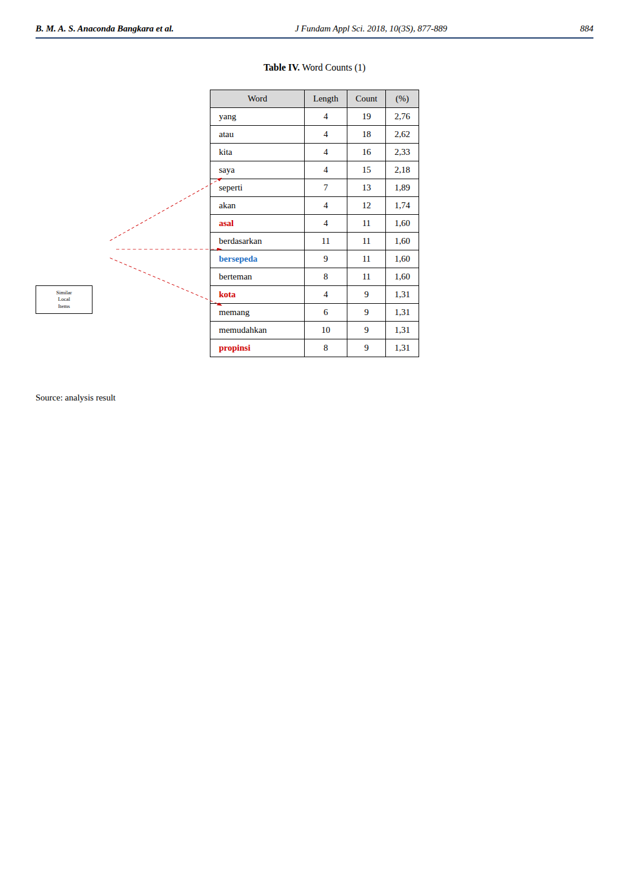B. M. A. S. Anaconda Bangkara et al. J Fundam Appl Sci. 2018, 10(3S), 877-889 884
Table IV. Word Counts (1)
Similar
Local
Items
| Word | Length | Count | (%) |
| --- | --- | --- | --- |
| yang | 4 | 19 | 2,76 |
| atau | 4 | 18 | 2,62 |
| kita | 4 | 16 | 2,33 |
| saya | 4 | 15 | 2,18 |
| seperti | 7 | 13 | 1,89 |
| akan | 4 | 12 | 1,74 |
| asal | 4 | 11 | 1,60 |
| berdasarkan | 11 | 11 | 1,60 |
| bersepeda | 9 | 11 | 1,60 |
| berteman | 8 | 11 | 1,60 |
| kota | 4 | 9 | 1,31 |
| memang | 6 | 9 | 1,31 |
| memudahkan | 10 | 9 | 1,31 |
| propinsi | 8 | 9 | 1,31 |
Source: analysis result